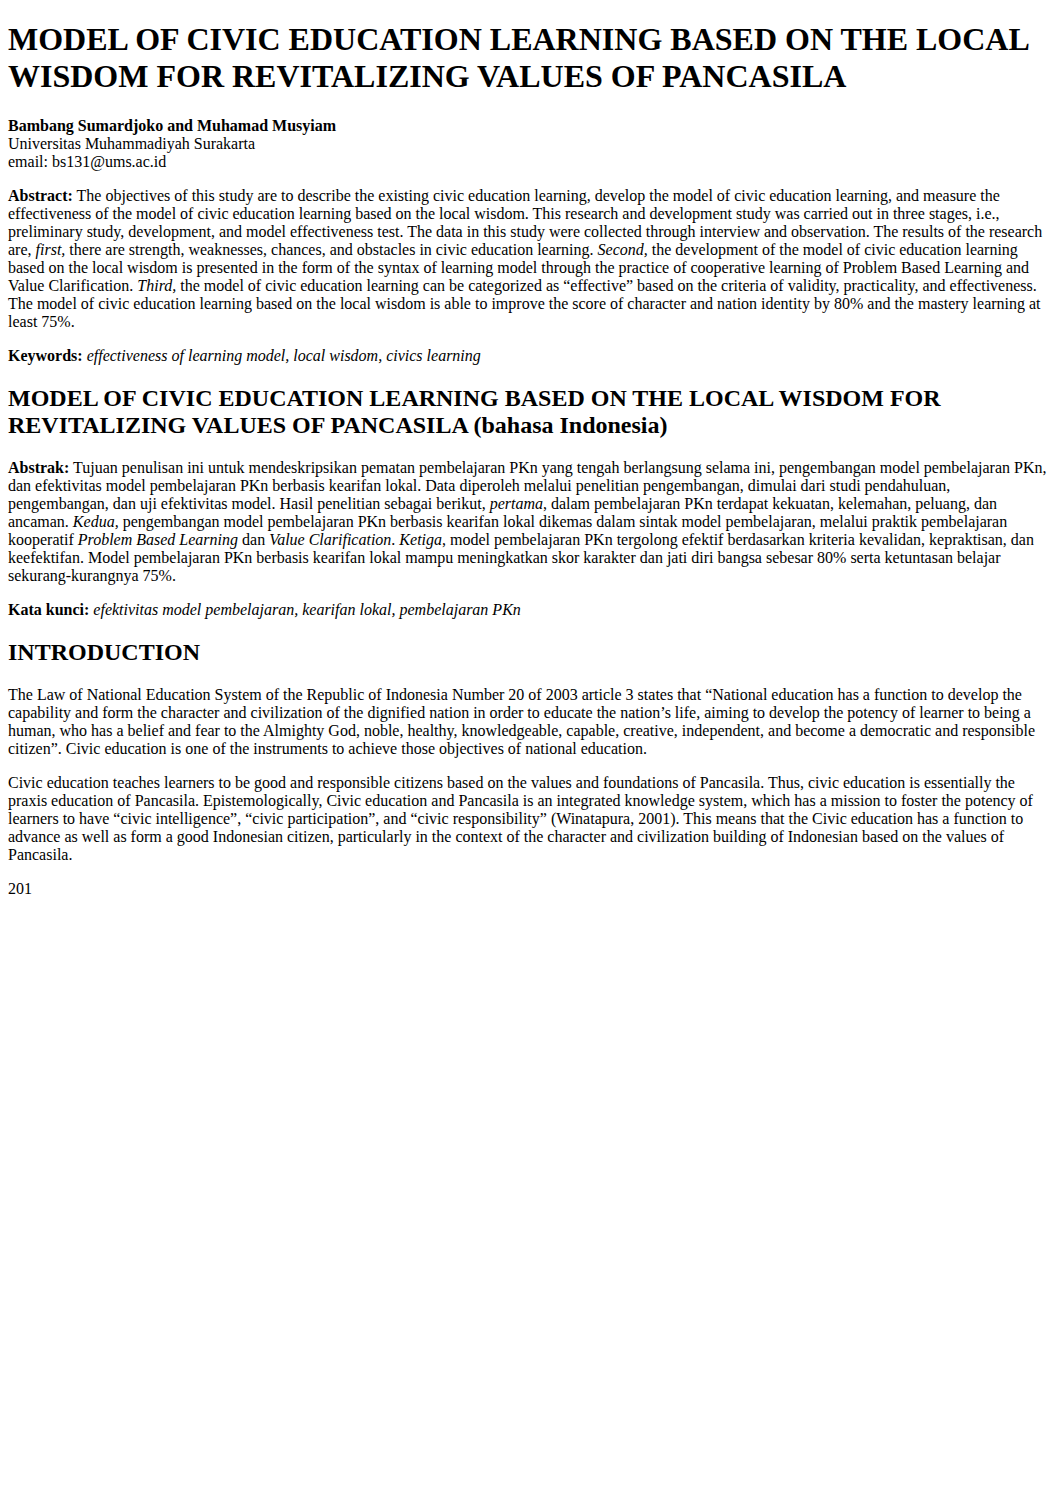MODEL OF CIVIC EDUCATION LEARNING BASED ON THE LOCAL WISDOM FOR REVITALIZING VALUES OF PANCASILA
Bambang Sumardjoko and Muhamad Musyiam
Universitas Muhammadiyah Surakarta
email: bs131@ums.ac.id
Abstract: The objectives of this study are to describe the existing civic education learning, develop the model of civic education learning, and measure the effectiveness of the model of civic education learning based on the local wisdom. This research and development study was carried out in three stages, i.e., preliminary study, development, and model effectiveness test. The data in this study were collected through interview and observation. The results of the research are, first, there are strength, weaknesses, chances, and obstacles in civic education learning. Second, the development of the model of civic education learning based on the local wisdom is presented in the form of the syntax of learning model through the practice of cooperative learning of Problem Based Learning and Value Clarification. Third, the model of civic education learning can be categorized as “effective” based on the criteria of validity, practicality, and effectiveness. The model of civic education learning based on the local wisdom is able to improve the score of character and nation identity by 80% and the mastery learning at least 75%.
Keywords: effectiveness of learning model, local wisdom, civics learning
MODEL OF CIVIC EDUCATION LEARNING BASED ON THE LOCAL WISDOM FOR REVITALIZING VALUES OF PANCASILA (bahasa Indonesia)
Abstrak: Tujuan penulisan ini untuk mendeskripsikan pematan pembelajaran PKn yang tengah berlangsung selama ini, pengembangan model pembelajaran PKn, dan efektivitas model pembelajaran PKn berbasis kearifan lokal. Data diperoleh melalui penelitian pengembangan, dimulai dari studi pendahuluan, pengembangan, dan uji efektivitas model. Hasil penelitian sebagai berikut, pertama, dalam pembelajaran PKn terdapat kekuatan, kelemahan, peluang, dan ancaman. Kedua, pengembangan model pembelajaran PKn berbasis kearifan lokal dikemas dalam sintak model pembelajaran, melalui praktik pembelajaran kooperatif Problem Based Learning dan Value Clarification. Ketiga, model pembelajaran PKn tergolong efektif berdasarkan kriteria kevalidan, kepraktisan, dan keefektifan. Model pembelajaran PKn berbasis kearifan lokal mampu meningkatkan skor karakter dan jati diri bangsa sebesar 80% serta ketuntasan belajar sekurang-kurangnya 75%.
Kata kunci: efektivitas model pembelajaran, kearifan lokal, pembelajaran PKn
INTRODUCTION
The Law of National Education System of the Republic of Indonesia Number 20 of 2003 article 3 states that “National education has a function to develop the capability and form the character and civilization of the dignified nation in order to educate the nation’s life, aiming to develop the potency of learner to being a human, who has a belief and fear to the Almighty God, noble, healthy, knowledgeable, capable, creative, independent, and become a democratic and responsible citizen”. Civic education is one of the instruments to achieve those objectives of national education.
Civic education teaches learners to be good and responsible citizens based on the values and foundations of Pancasila. Thus, civic education is essentially the praxis education of Pancasila. Epistemologically, Civic education and Pancasila is an integrated knowledge system, which has a mission to foster the potency of learners to have “civic intelligence”, “civic participation”, and “civic responsibility” (Winatapura, 2001). This means that the Civic education has a function to advance as well as form a good Indonesian citizen, particularly in the context of the character and civilization building of Indonesian based on the values of Pancasila.
201